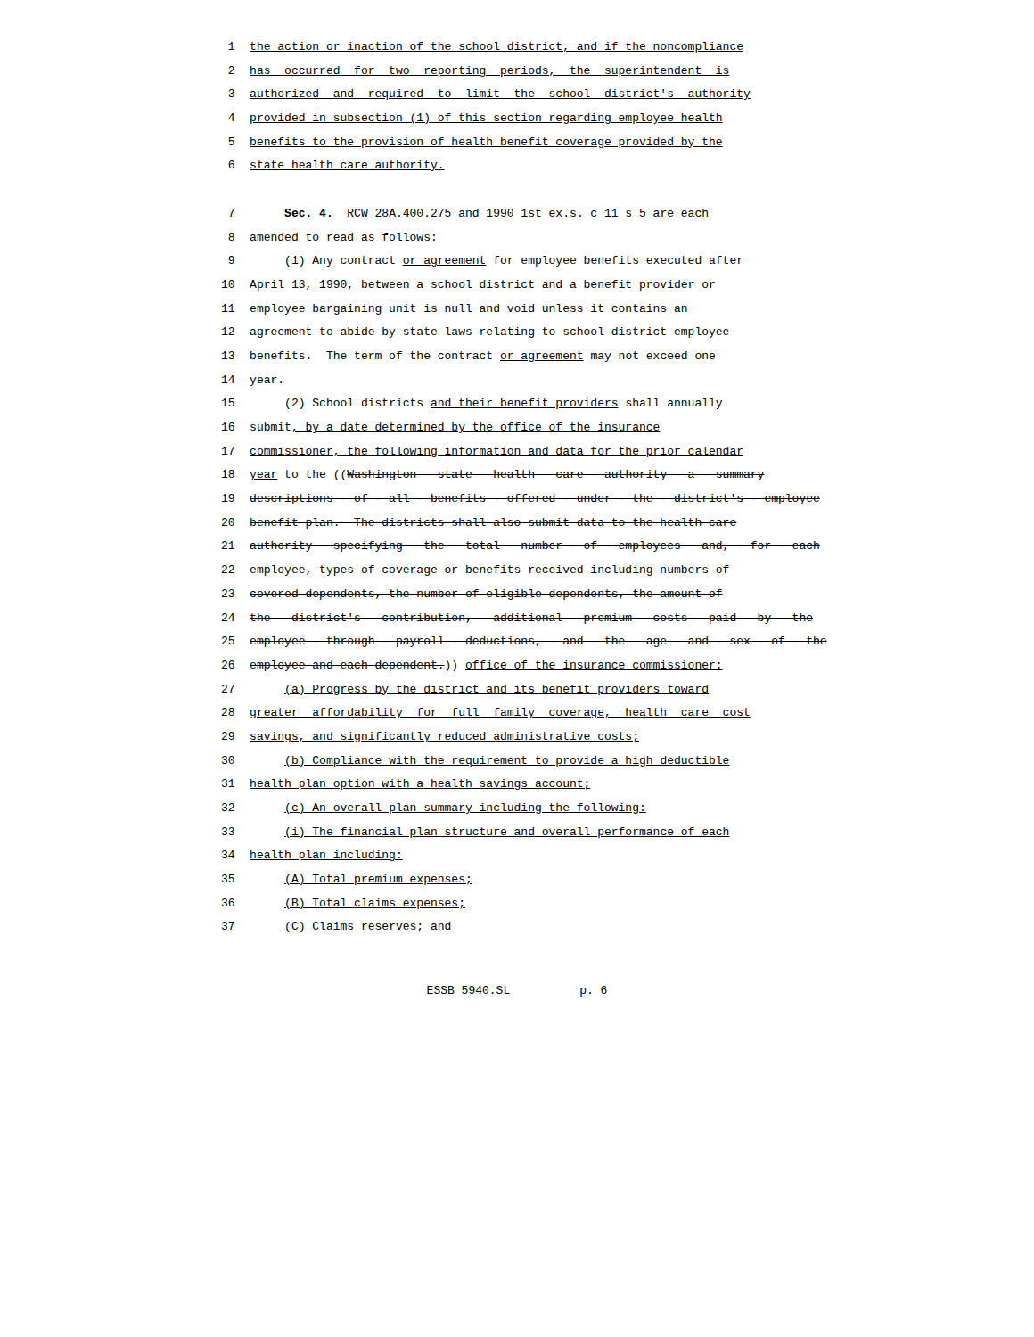| 1 | the action or inaction of the school district, and if the noncompliance |
| 2 | has occurred for two reporting periods, the superintendent is |
| 3 | authorized and required to limit the school district's authority |
| 4 | provided in subsection (1) of this section regarding employee health |
| 5 | benefits to the provision of health benefit coverage provided by the |
| 6 | state health care authority. |
| 7 | Sec. 4. RCW 28A.400.275 and 1990 1st ex.s. c 11 s 5 are each |
| 8 | amended to read as follows: |
| 9 | (1) Any contract or agreement for employee benefits executed after |
| 10 | April 13, 1990, between a school district and a benefit provider or |
| 11 | employee bargaining unit is null and void unless it contains an |
| 12 | agreement to abide by state laws relating to school district employee |
| 13 | benefits. The term of the contract or agreement may not exceed one |
| 14 | year. |
| 15 | (2) School districts and their benefit providers shall annually |
| 16 | submit , by a date determined by the office of the insurance |
| 17 | commissioner, the following information and data for the prior calendar |
| 18 | year to the (( Washington - state - health - care - authority - a - summary |
| 19 | descriptions - of - all - benefits - offered - under - the - district's - employee |
| 20 | benefit plan. The districts shall also submit data to the health care |
| 21 | authority - specifying - the - total - number - of - employees - and, - for - each |
| 22 | employee, types of coverage or benefits received including numbers of |
| 23 | covered dependents, the number of eligible dependents, the amount of |
| 24 | the - district's - contribution, - additional - premium - costs - paid - by - the |
| 25 | employee - through - payroll - deductions, - and - the - age - and - sex - of - the |
| 26 | employee and each dependent. )) office of the insurance commissioner: |
| 27 | (a) Progress by the district and its benefit providers toward |
| 28 | greater affordability for full family coverage, health care cost |
| 29 | savings, and significantly reduced administrative costs; |
| 30 | (b) Compliance with the requirement to provide a high deductible |
| 31 | health plan option with a health savings account; |
| 32 | (c) An overall plan summary including the following: |
| 33 | (i) The financial plan structure and overall performance of each |
| 34 | health plan including: |
| 35 | (A) Total premium expenses; |
| 36 | (B) Total claims expenses; |
| 37 | (C) Claims reserves; and |
ESSB 5940.SL p. 6